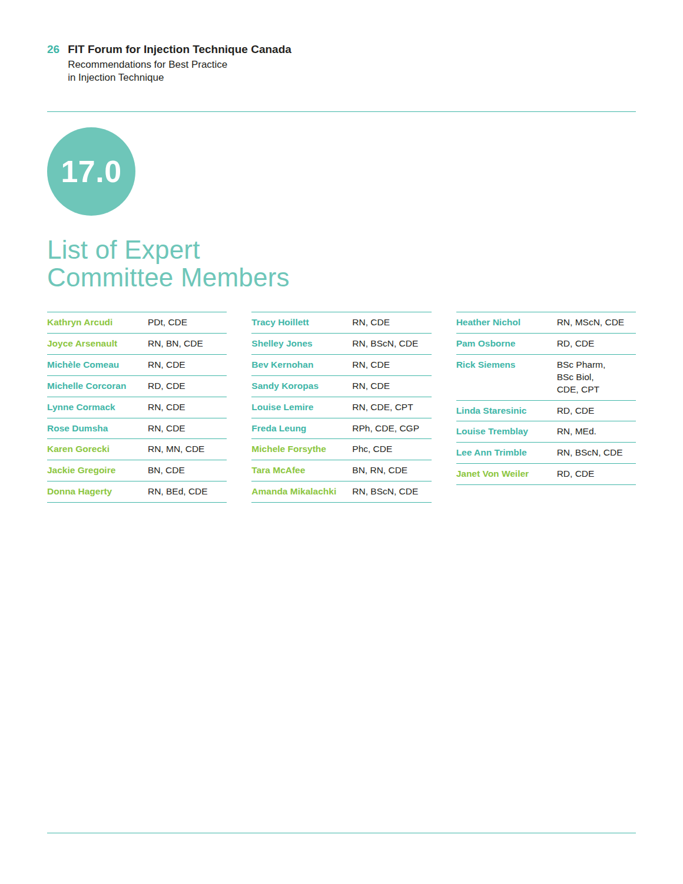26
FIT Forum for Injection Technique Canada
Recommendations for Best Practice
in Injection Technique
17.0
List of Expert
Committee Members
| Kathryn Arcudi | PDt, CDE |
| Joyce Arsenault | RN, BN, CDE |
| Michèle Comeau | RN, CDE |
| Michelle Corcoran | RD, CDE |
| Lynne Cormack | RN, CDE |
| Rose Dumsha | RN, CDE |
| Karen Gorecki | RN, MN, CDE |
| Jackie Gregoire | BN, CDE |
| Donna Hagerty | RN, BEd, CDE |
| Tracy Hoillett | RN, CDE |
| Shelley Jones | RN, BScN, CDE |
| Bev Kernohan | RN, CDE |
| Sandy Koropas | RN, CDE |
| Louise Lemire | RN, CDE, CPT |
| Freda Leung | RPh, CDE, CGP |
| Michele Forsythe | Phc, CDE |
| Tara McAfee | BN, RN, CDE |
| Amanda Mikalachki | RN, BScN, CDE |
| Heather Nichol | RN, MScN, CDE |
| Pam Osborne | RD, CDE |
| Rick Siemens | BSc Pharm, BSc Biol, CDE, CPT |
| Linda Staresinic | RD, CDE |
| Louise Tremblay | RN, MEd. |
| Lee Ann Trimble | RN, BScN, CDE |
| Janet Von Weiler | RD, CDE |